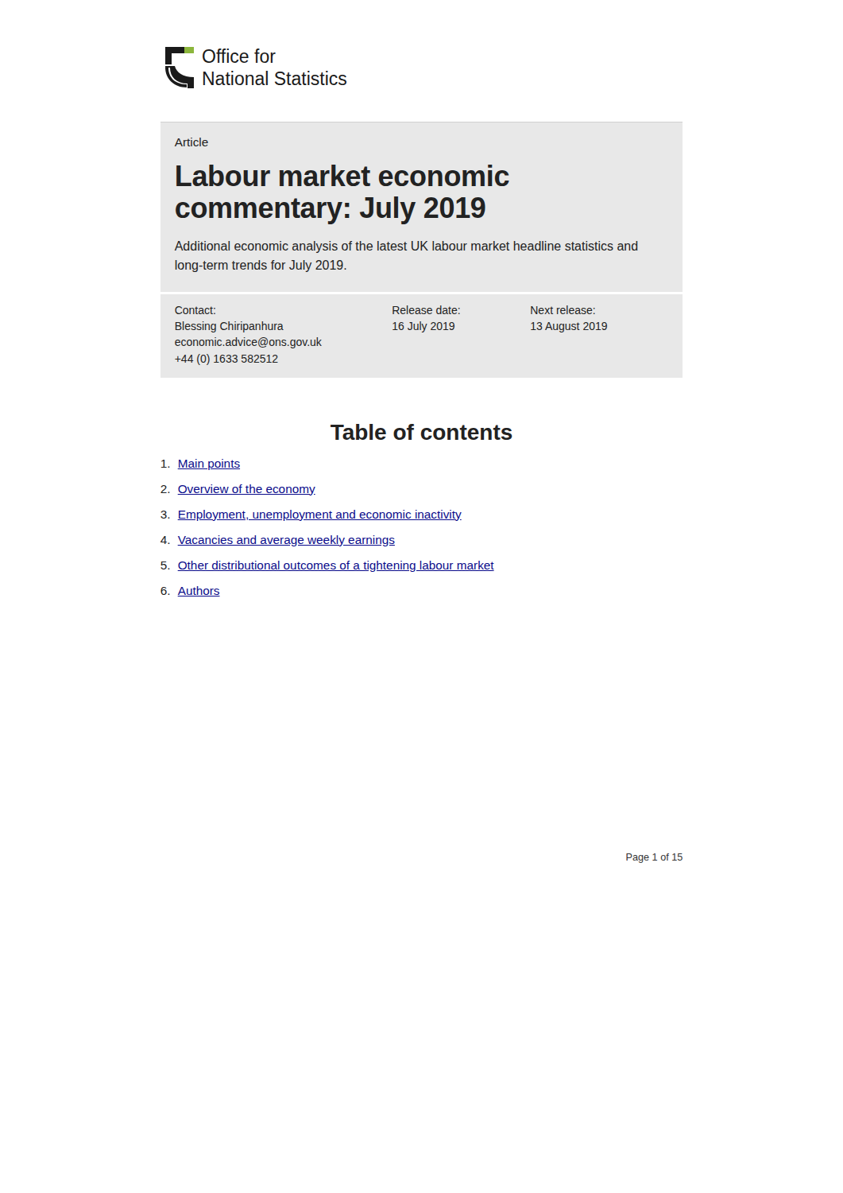Office for National Statistics
Article
Labour market economic commentary: July 2019
Additional economic analysis of the latest UK labour market headline statistics and long-term trends for July 2019.
Contact: Blessing Chiripanhura
economic.advice@ons.gov.uk
+44 (0) 1633 582512
Release date: 16 July 2019
Next release: 13 August 2019
Table of contents
Main points
Overview of the economy
Employment, unemployment and economic inactivity
Vacancies and average weekly earnings
Other distributional outcomes of a tightening labour market
Authors
Page 1 of 15